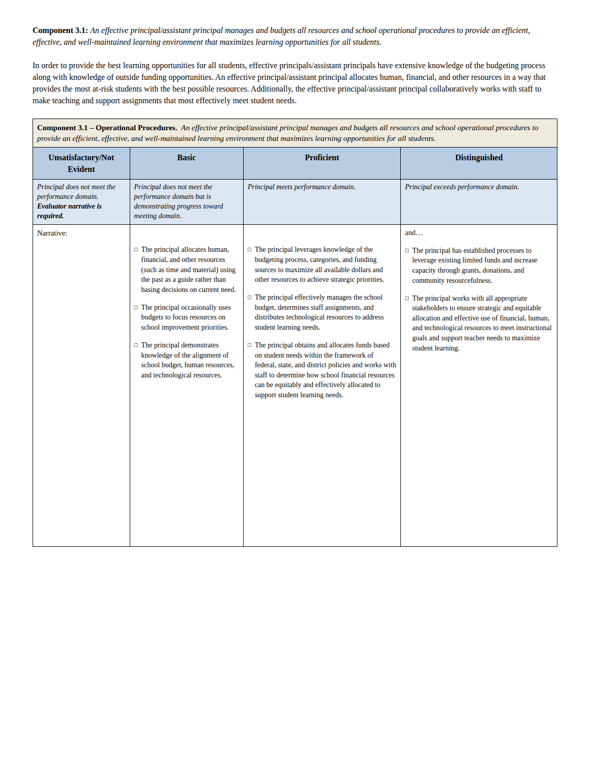Component 3.1: An effective principal/assistant principal manages and budgets all resources and school operational procedures to provide an efficient, effective, and well-maintained learning environment that maximizes learning opportunities for all students.
In order to provide the best learning opportunities for all students, effective principals/assistant principals have extensive knowledge of the budgeting process along with knowledge of outside funding opportunities. An effective principal/assistant principal allocates human, financial, and other resources in a way that provides the most at-risk students with the best possible resources. Additionally, the effective principal/assistant principal collaboratively works with staff to make teaching and support assignments that most effectively meet student needs.
| Component 3.1 – Operational Procedures. An effective principal/assistant principal manages and budgets all resources and school operational procedures to provide an efficient, effective, and well-maintained learning environment that maximizes learning opportunities for all students. |
| Unsatisfactory/Not Evident | Basic | Proficient | Distinguished |
| Principal does not meet the performance domain. Evaluator narrative is required. | Principal does not meet the performance domain but is demonstrating progress toward meeting domain. | Principal meets performance domain. | Principal exceeds performance domain. |
| Narrative: | The principal allocates human, financial, and other resources (such as time and material) using the past as a guide rather than basing decisions on current need. The principal occasionally uses budgets to focus resources on school improvement priorities. The principal demonstrates knowledge of the alignment of school budget, human resources, and technological resources. | The principal leverages knowledge of the budgeting process, categories, and funding sources to maximize all available dollars and other resources to achieve strategic priorities. The principal effectively manages the school budget, determines staff assignments, and distributes technological resources to address student learning needs. The principal obtains and allocates funds based on student needs within the framework of federal, state, and district policies and works with staff to determine how school financial resources can be equitably and effectively allocated to support student learning needs. | and… The principal has established processes to leverage existing limited funds and increase capacity through grants, donations, and community resourcefulness. The principal works with all appropriate stakeholders to ensure strategic and equitable allocation and effective use of financial, human, and technological resources to meet instructional goals and support teacher needs to maximize student learning. |